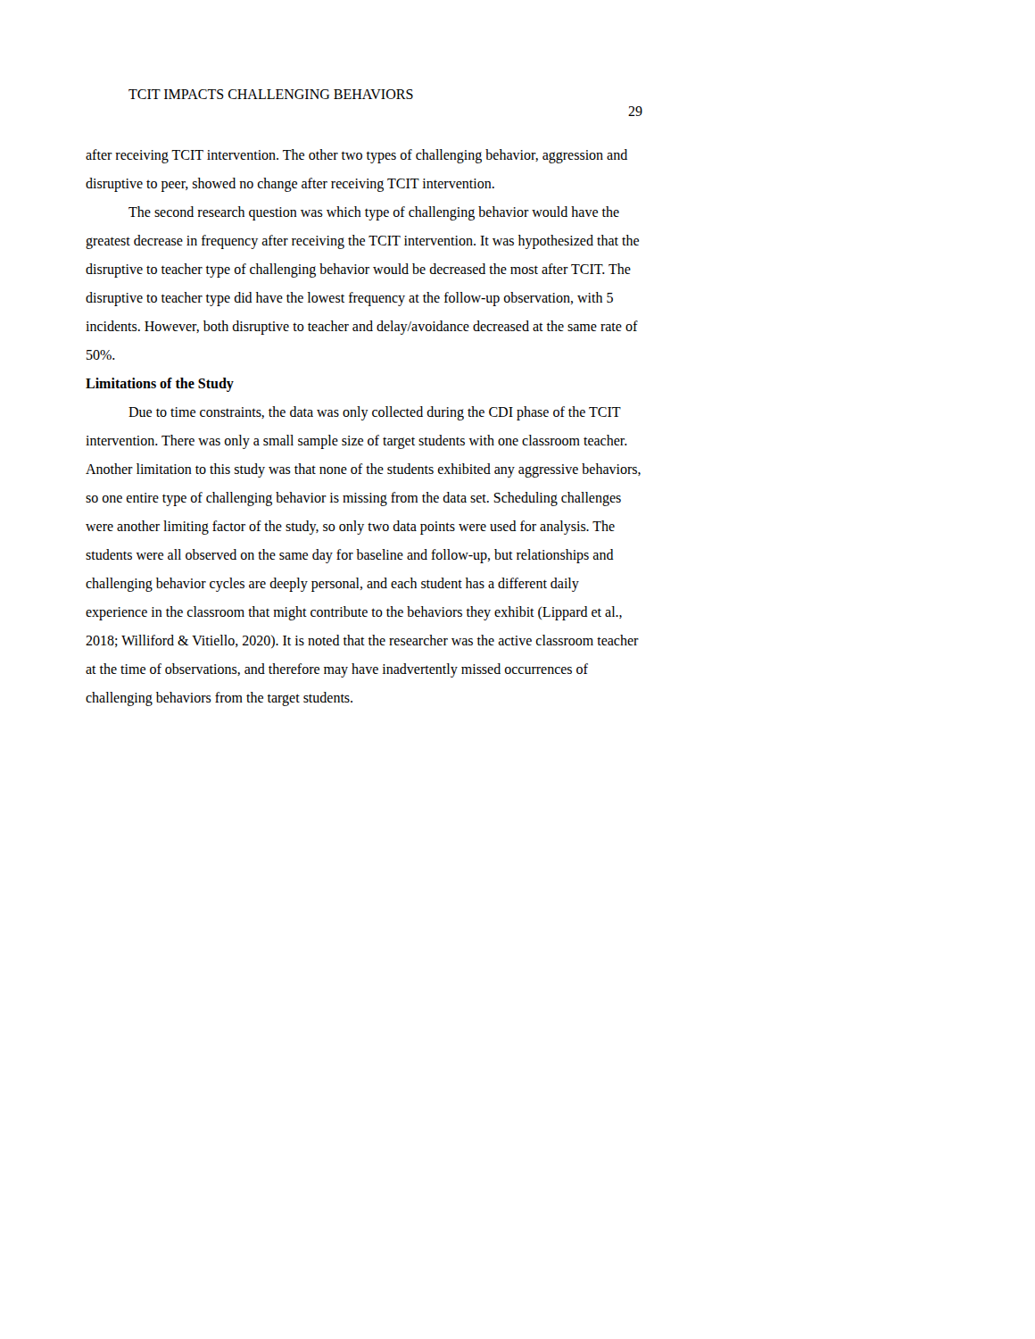TCIT IMPACTS CHALLENGING BEHAVIORS
29
after receiving TCIT intervention. The other two types of challenging behavior, aggression and disruptive to peer, showed no change after receiving TCIT intervention.
The second research question was which type of challenging behavior would have the greatest decrease in frequency after receiving the TCIT intervention. It was hypothesized that the disruptive to teacher type of challenging behavior would be decreased the most after TCIT. The disruptive to teacher type did have the lowest frequency at the follow-up observation, with 5 incidents. However, both disruptive to teacher and delay/avoidance decreased at the same rate of 50%.
Limitations of the Study
Due to time constraints, the data was only collected during the CDI phase of the TCIT intervention. There was only a small sample size of target students with one classroom teacher. Another limitation to this study was that none of the students exhibited any aggressive behaviors, so one entire type of challenging behavior is missing from the data set. Scheduling challenges were another limiting factor of the study, so only two data points were used for analysis. The students were all observed on the same day for baseline and follow-up, but relationships and challenging behavior cycles are deeply personal, and each student has a different daily experience in the classroom that might contribute to the behaviors they exhibit (Lippard et al., 2018; Williford & Vitiello, 2020). It is noted that the researcher was the active classroom teacher at the time of observations, and therefore may have inadvertently missed occurrences of challenging behaviors from the target students.